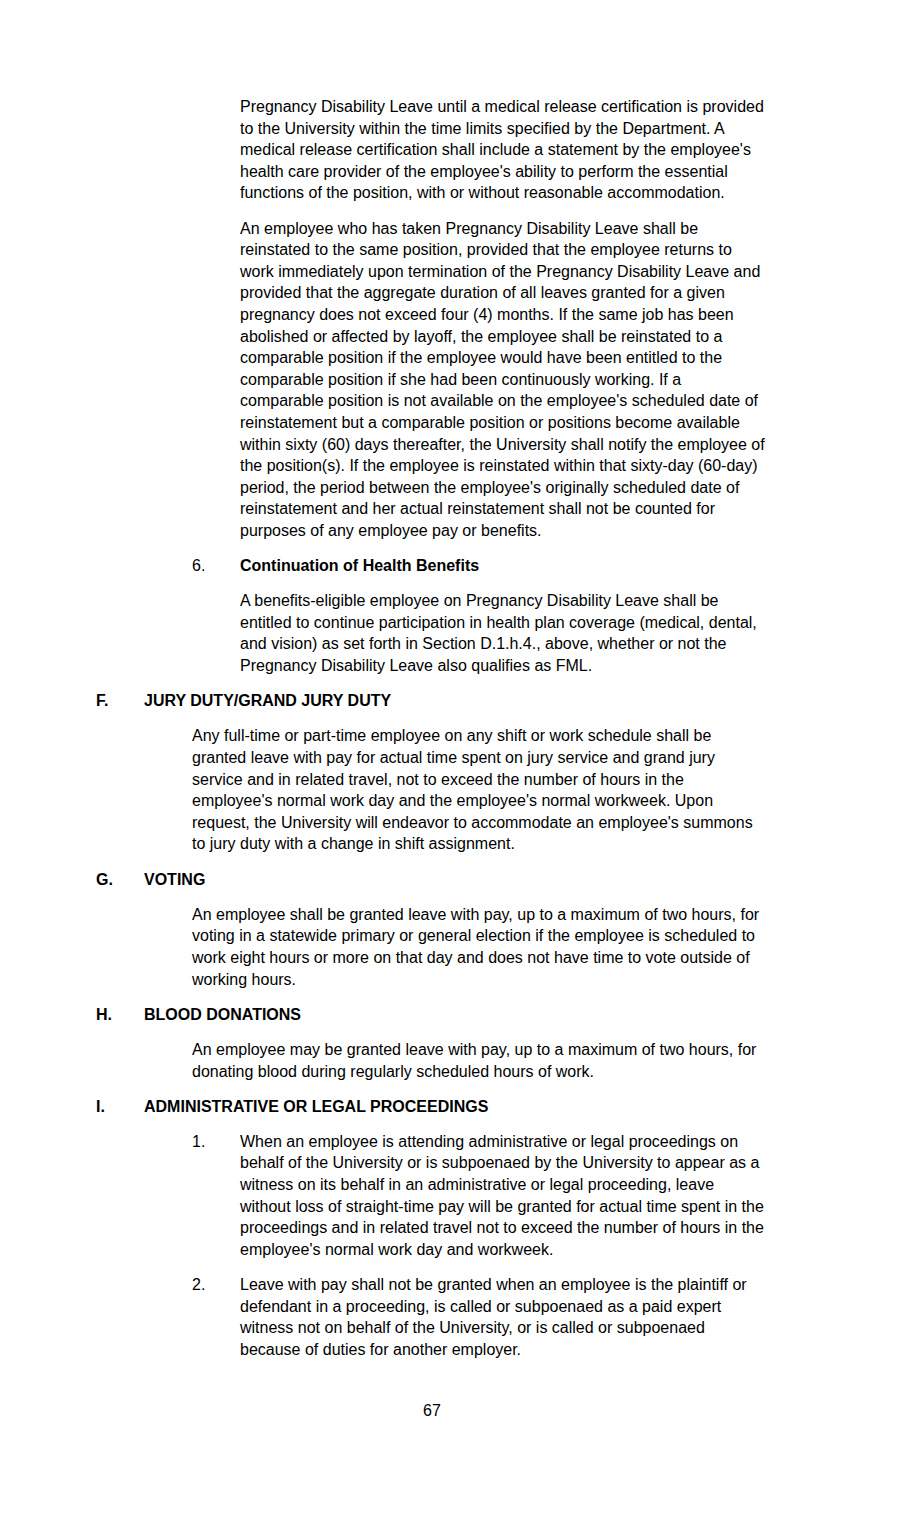Pregnancy Disability Leave until a medical release certification is provided to the University within the time limits specified by the Department. A medical release certification shall include a statement by the employee's health care provider of the employee's ability to perform the essential functions of the position, with or without reasonable accommodation.
An employee who has taken Pregnancy Disability Leave shall be reinstated to the same position, provided that the employee returns to work immediately upon termination of the Pregnancy Disability Leave and provided that the aggregate duration of all leaves granted for a given pregnancy does not exceed four (4) months. If the same job has been abolished or affected by layoff, the employee shall be reinstated to a comparable position if the employee would have been entitled to the comparable position if she had been continuously working. If a comparable position is not available on the employee's scheduled date of reinstatement but a comparable position or positions become available within sixty (60) days thereafter, the University shall notify the employee of the position(s). If the employee is reinstated within that sixty-day (60-day) period, the period between the employee's originally scheduled date of reinstatement and her actual reinstatement shall not be counted for purposes of any employee pay or benefits.
6. Continuation of Health Benefits
A benefits-eligible employee on Pregnancy Disability Leave shall be entitled to continue participation in health plan coverage (medical, dental, and vision) as set forth in Section D.1.h.4., above, whether or not the Pregnancy Disability Leave also qualifies as FML.
F. JURY DUTY/GRAND JURY DUTY
Any full-time or part-time employee on any shift or work schedule shall be granted leave with pay for actual time spent on jury service and grand jury service and in related travel, not to exceed the number of hours in the employee's normal work day and the employee's normal workweek. Upon request, the University will endeavor to accommodate an employee's summons to jury duty with a change in shift assignment.
G. VOTING
An employee shall be granted leave with pay, up to a maximum of two hours, for voting in a statewide primary or general election if the employee is scheduled to work eight hours or more on that day and does not have time to vote outside of working hours.
H. BLOOD DONATIONS
An employee may be granted leave with pay, up to a maximum of two hours, for donating blood during regularly scheduled hours of work.
I. ADMINISTRATIVE OR LEGAL PROCEEDINGS
1. When an employee is attending administrative or legal proceedings on behalf of the University or is subpoenaed by the University to appear as a witness on its behalf in an administrative or legal proceeding, leave without loss of straight-time pay will be granted for actual time spent in the proceedings and in related travel not to exceed the number of hours in the employee's normal work day and workweek.
2. Leave with pay shall not be granted when an employee is the plaintiff or defendant in a proceeding, is called or subpoenaed as a paid expert witness not on behalf of the University, or is called or subpoenaed because of duties for another employer.
67